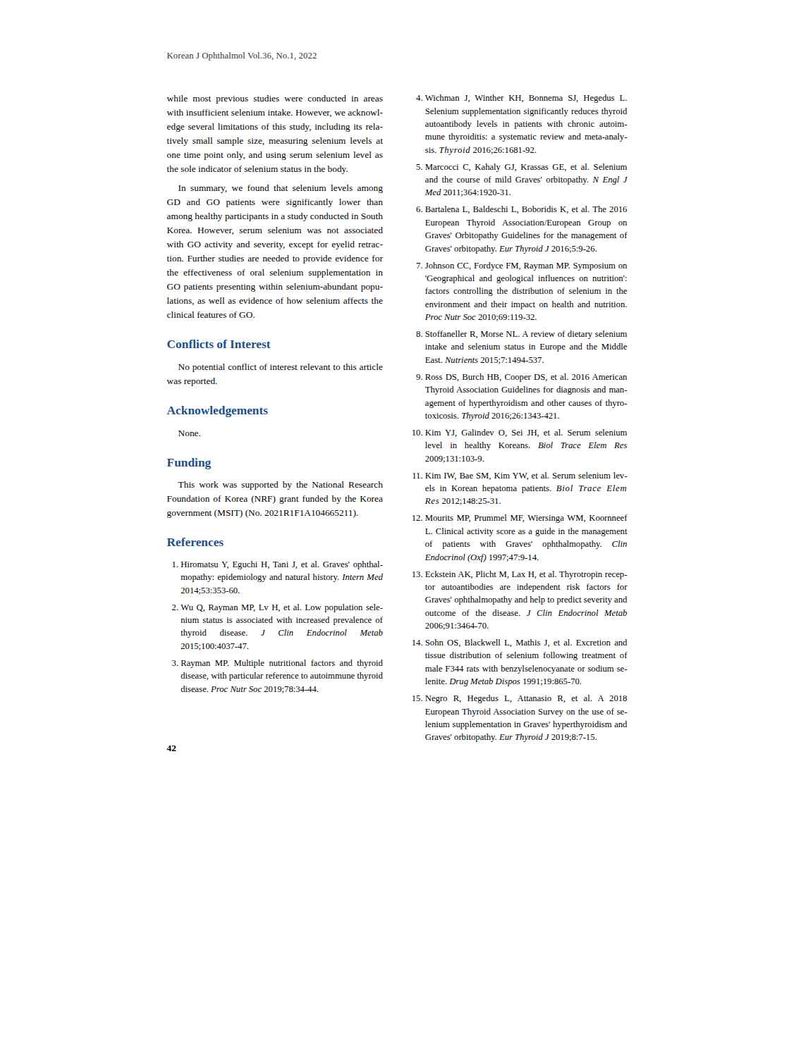Korean J Ophthalmol Vol.36, No.1, 2022
while most previous studies were conducted in areas with insufficient selenium intake. However, we acknowledge several limitations of this study, including its relatively small sample size, measuring selenium levels at one time point only, and using serum selenium level as the sole indicator of selenium status in the body.
In summary, we found that selenium levels among GD and GO patients were significantly lower than among healthy participants in a study conducted in South Korea. However, serum selenium was not associated with GO activity and severity, except for eyelid retraction. Further studies are needed to provide evidence for the effectiveness of oral selenium supplementation in GO patients presenting within selenium-abundant populations, as well as evidence of how selenium affects the clinical features of GO.
Conflicts of Interest
No potential conflict of interest relevant to this article was reported.
Acknowledgements
None.
Funding
This work was supported by the National Research Foundation of Korea (NRF) grant funded by the Korea government (MSIT) (No. 2021R1F1A104665211).
References
Hiromatsu Y, Eguchi H, Tani J, et al. Graves' ophthalmopathy: epidemiology and natural history. Intern Med 2014;53:353-60.
Wu Q, Rayman MP, Lv H, et al. Low population selenium status is associated with increased prevalence of thyroid disease. J Clin Endocrinol Metab 2015;100:4037-47.
Rayman MP. Multiple nutritional factors and thyroid disease, with particular reference to autoimmune thyroid disease. Proc Nutr Soc 2019;78:34-44.
Wichman J, Winther KH, Bonnema SJ, Hegedus L. Selenium supplementation significantly reduces thyroid autoantibody levels in patients with chronic autoimmune thyroiditis: a systematic review and meta-analysis. Thyroid 2016;26:1681-92.
Marcocci C, Kahaly GJ, Krassas GE, et al. Selenium and the course of mild Graves' orbitopathy. N Engl J Med 2011;364:1920-31.
Bartalena L, Baldeschi L, Boboridis K, et al. The 2016 European Thyroid Association/European Group on Graves' Orbitopathy Guidelines for the management of Graves' orbitopathy. Eur Thyroid J 2016;5:9-26.
Johnson CC, Fordyce FM, Rayman MP. Symposium on 'Geographical and geological influences on nutrition': factors controlling the distribution of selenium in the environment and their impact on health and nutrition. Proc Nutr Soc 2010;69:119-32.
Stoffaneller R, Morse NL. A review of dietary selenium intake and selenium status in Europe and the Middle East. Nutrients 2015;7:1494-537.
Ross DS, Burch HB, Cooper DS, et al. 2016 American Thyroid Association Guidelines for diagnosis and management of hyperthyroidism and other causes of thyrotoxicosis. Thyroid 2016;26:1343-421.
Kim YJ, Galindev O, Sei JH, et al. Serum selenium level in healthy Koreans. Biol Trace Elem Res 2009;131:103-9.
Kim IW, Bae SM, Kim YW, et al. Serum selenium levels in Korean hepatoma patients. Biol Trace Elem Res 2012;148:25-31.
Mourits MP, Prummel MF, Wiersinga WM, Koornneef L. Clinical activity score as a guide in the management of patients with Graves' ophthalmopathy. Clin Endocrinol (Oxf) 1997;47:9-14.
Eckstein AK, Plicht M, Lax H, et al. Thyrotropin receptor autoantibodies are independent risk factors for Graves' ophthalmopathy and help to predict severity and outcome of the disease. J Clin Endocrinol Metab 2006;91:3464-70.
Sohn OS, Blackwell L, Mathis J, et al. Excretion and tissue distribution of selenium following treatment of male F344 rats with benzylselenocyanate or sodium selenite. Drug Metab Dispos 1991;19:865-70.
Negro R, Hegedus L, Attanasio R, et al. A 2018 European Thyroid Association Survey on the use of selenium supplementation in Graves' hyperthyroidism and Graves' orbitopathy. Eur Thyroid J 2019;8:7-15.
42